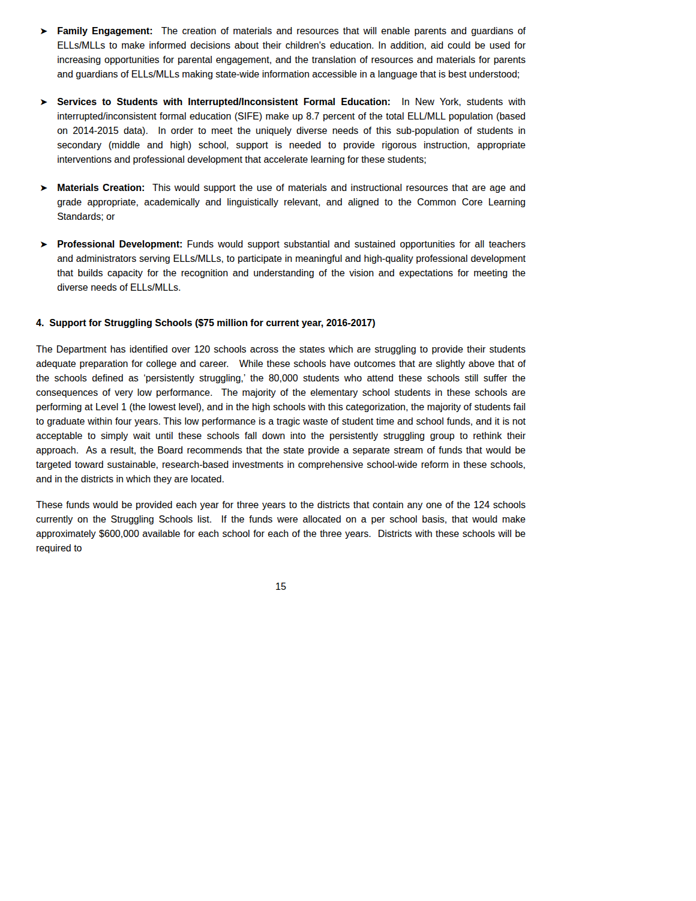Family Engagement: The creation of materials and resources that will enable parents and guardians of ELLs/MLLs to make informed decisions about their children's education. In addition, aid could be used for increasing opportunities for parental engagement, and the translation of resources and materials for parents and guardians of ELLs/MLLs making state-wide information accessible in a language that is best understood;
Services to Students with Interrupted/Inconsistent Formal Education: In New York, students with interrupted/inconsistent formal education (SIFE) make up 8.7 percent of the total ELL/MLL population (based on 2014-2015 data). In order to meet the uniquely diverse needs of this sub-population of students in secondary (middle and high) school, support is needed to provide rigorous instruction, appropriate interventions and professional development that accelerate learning for these students;
Materials Creation: This would support the use of materials and instructional resources that are age and grade appropriate, academically and linguistically relevant, and aligned to the Common Core Learning Standards; or
Professional Development: Funds would support substantial and sustained opportunities for all teachers and administrators serving ELLs/MLLs, to participate in meaningful and high-quality professional development that builds capacity for the recognition and understanding of the vision and expectations for meeting the diverse needs of ELLs/MLLs.
4. Support for Struggling Schools ($75 million for current year, 2016-2017)
The Department has identified over 120 schools across the states which are struggling to provide their students adequate preparation for college and career. While these schools have outcomes that are slightly above that of the schools defined as ‘persistently struggling,’ the 80,000 students who attend these schools still suffer the consequences of very low performance. The majority of the elementary school students in these schools are performing at Level 1 (the lowest level), and in the high schools with this categorization, the majority of students fail to graduate within four years. This low performance is a tragic waste of student time and school funds, and it is not acceptable to simply wait until these schools fall down into the persistently struggling group to rethink their approach. As a result, the Board recommends that the state provide a separate stream of funds that would be targeted toward sustainable, research-based investments in comprehensive school-wide reform in these schools, and in the districts in which they are located.
These funds would be provided each year for three years to the districts that contain any one of the 124 schools currently on the Struggling Schools list. If the funds were allocated on a per school basis, that would make approximately $600,000 available for each school for each of the three years. Districts with these schools will be required to
15